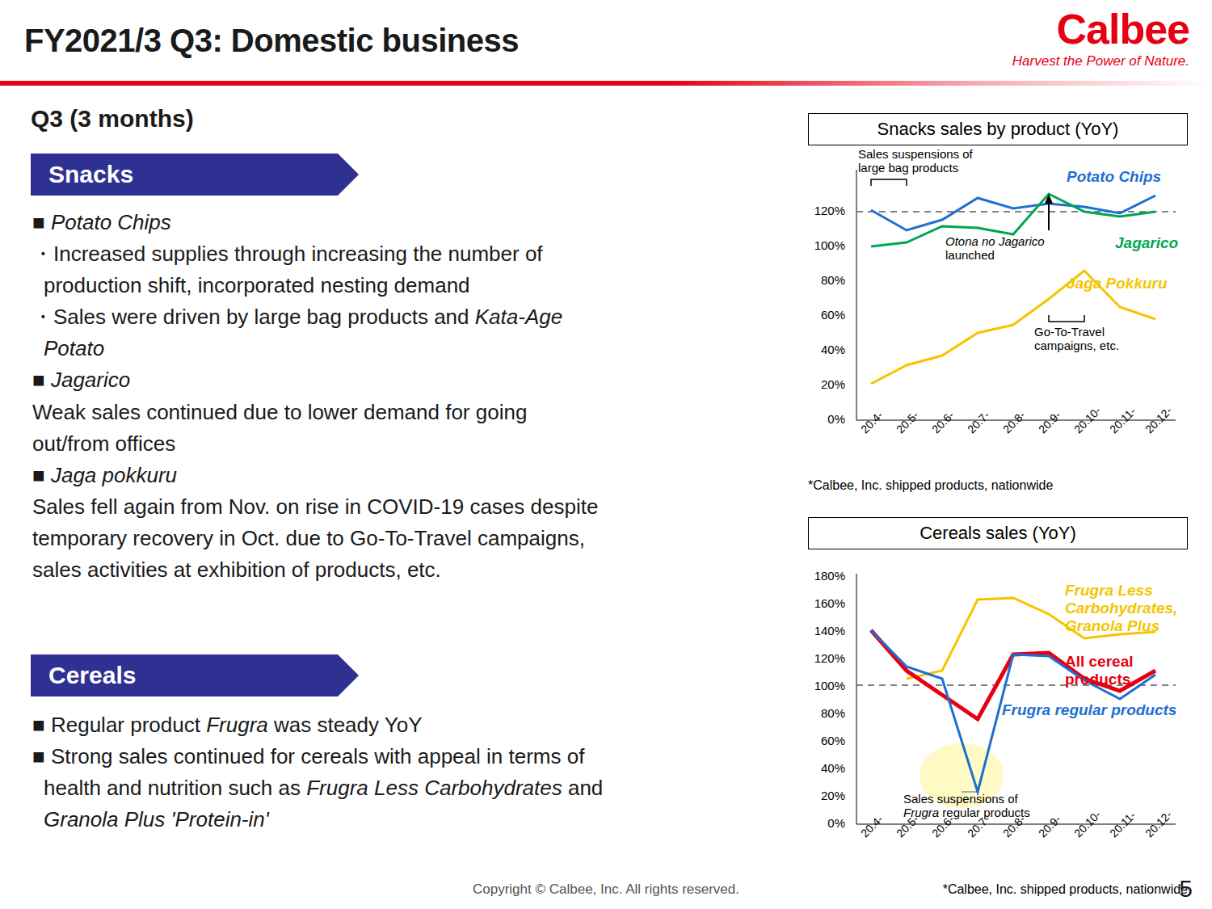FY2021/3 Q3: Domestic business
Calbee
Harvest the Power of Nature.
Q3 (3 months)
Snacks
■ Potato Chips
・Increased supplies through increasing the number of
production shift, incorporated nesting demand
・Sales were driven by large bag products and Kata-Age
Potato
■ Jagarico
Weak sales continued due to lower demand for going
out/from offices
■ Jaga pokkuru
Sales fell again from Nov. on rise in COVID-19 cases despite
temporary recovery in Oct. due to Go-To-Travel campaigns,
sales activities at exhibition of products, etc.
Cereals
■ Regular product Frugra was steady YoY
■ Strong sales continued for cereals with appeal in terms of
health and nutrition such as Frugra Less Carbohydrates and
Granola Plus 'Protein-in'
Snacks sales by product (YoY)
120%
100%
80%
60%
40%
20%
0%
20.4-
20.5-
20.6-
20.7-
20.8-
20.9-
20.10-
20.11-
20.12-
Potato Chips
Jagarico
Jaga Pokkuru
Sales suspensions of
large bag products
Otona no Jagarico
launched
Go-To-Travel
campaigns, etc.
*Calbee, Inc. shipped products, nationwide
Cereals sales (YoY)
180%
160%
140%
120%
100%
80%
60%
40%
20%
0%
20.4-
20.5-
20.6-
20.7-
20.8-
20.9-
20.10-
20.11-
20.12-
Frugra Less
Carbohydrates,
Granola Plus
All cereal products
Frugra regular products
Sales suspensions of
Frugra regular products
*Calbee, Inc. shipped products, nationwide
Copyright © Calbee, Inc. All rights reserved.
5